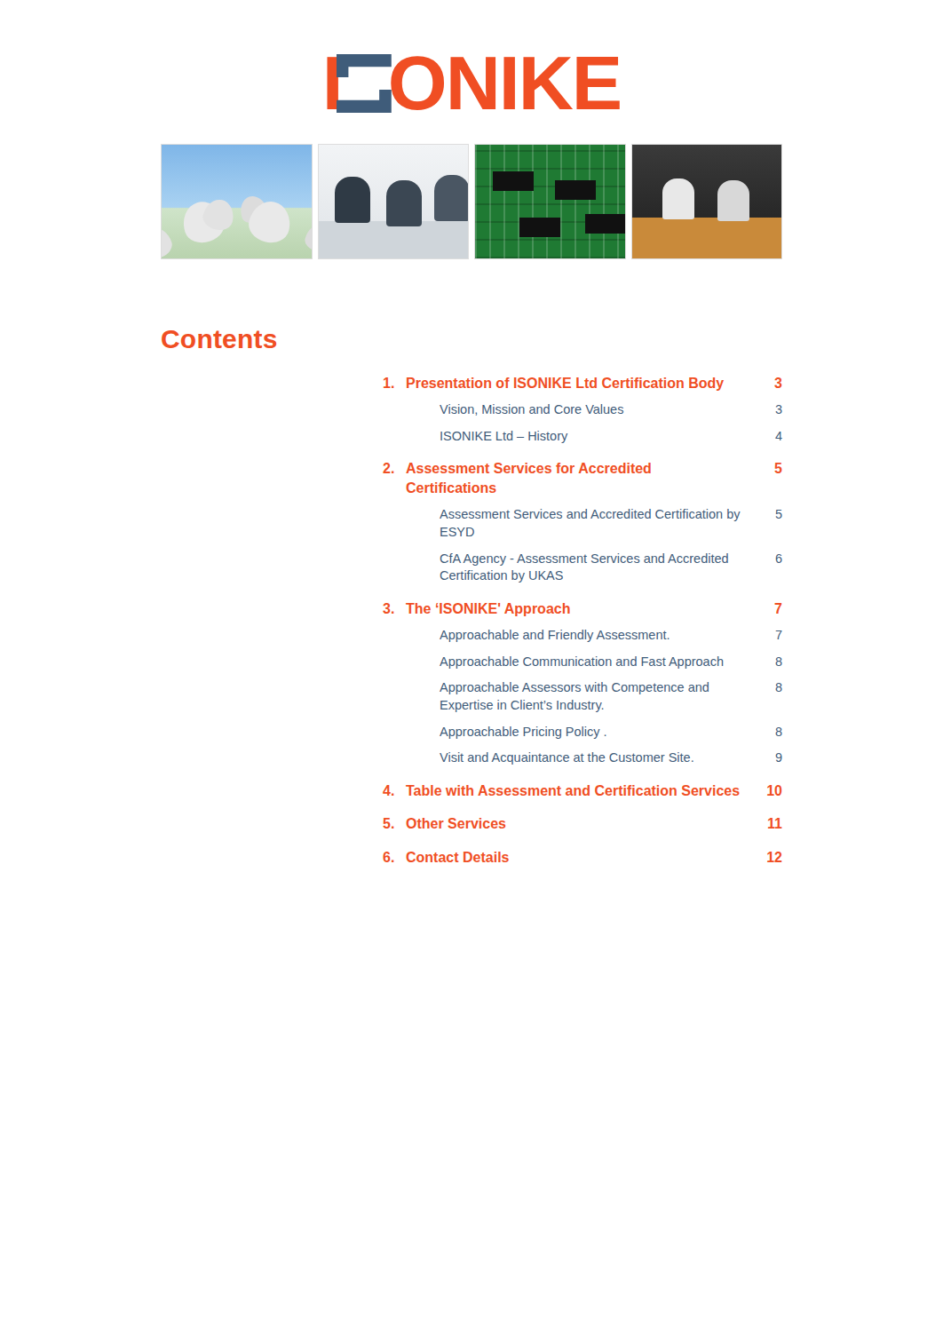I ONIKE
Contents
| 1. | Presentation of ISONIKE Ltd Certification Body | 3 |
| | Vision, Mission and Core Values | 3 |
| | ISONIKE Ltd – History | 4 |
| 2. | Assessment Services for Accredited Certifications | 5 |
| | Assessment Services and Accredited Certification by ESYD | 5 |
| | CfA Agency - Assessment Services and Accredited Certification by UKAS | 6 |
| 3. | The ‘ISONIKE' Approach | 7 |
| | Approachable and Friendly Assessment. | 7 |
| | Approachable Communication and Fast Approach | 8 |
| | Approachable Assessors with Competence and Expertise in Client’s Industry. | 8 |
| | Approachable Pricing Policy . | 8 |
| | Visit and Acquaintance at the Customer Site. | 9 |
| 4. | Table with Assessment and Certification Services | 10 |
| 5. | Other Services | 11 |
| 6. | Contact Details | 12 |